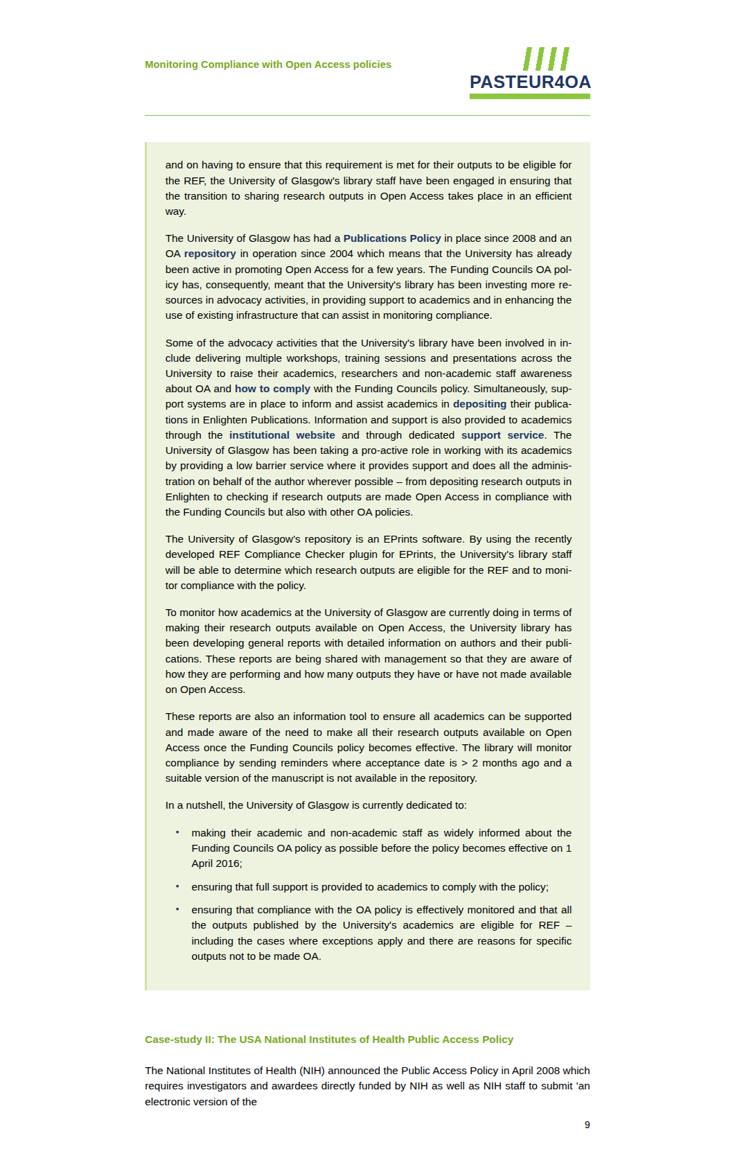Monitoring Compliance with Open Access policies
PASTEUR4OA
and on having to ensure that this requirement is met for their outputs to be eligible for the REF, the University of Glasgow's library staff have been engaged in ensuring that the transition to sharing research outputs in Open Access takes place in an efficient way.
The University of Glasgow has had a Publications Policy in place since 2008 and an OA repository in operation since 2004 which means that the University has already been active in promoting Open Access for a few years. The Funding Councils OA policy has, consequently, meant that the University's library has been investing more resources in advocacy activities, in providing support to academics and in enhancing the use of existing infrastructure that can assist in monitoring compliance.
Some of the advocacy activities that the University's library have been involved in include delivering multiple workshops, training sessions and presentations across the University to raise their academics, researchers and non-academic staff awareness about OA and how to comply with the Funding Councils policy. Simultaneously, support systems are in place to inform and assist academics in depositing their publications in Enlighten Publications. Information and support is also provided to academics through the institutional website and through dedicated support service. The University of Glasgow has been taking a pro-active role in working with its academics by providing a low barrier service where it provides support and does all the administration on behalf of the author wherever possible – from depositing research outputs in Enlighten to checking if research outputs are made Open Access in compliance with the Funding Councils but also with other OA policies.
The University of Glasgow's repository is an EPrints software. By using the recently developed REF Compliance Checker plugin for EPrints, the University's library staff will be able to determine which research outputs are eligible for the REF and to monitor compliance with the policy.
To monitor how academics at the University of Glasgow are currently doing in terms of making their research outputs available on Open Access, the University library has been developing general reports with detailed information on authors and their publications. These reports are being shared with management so that they are aware of how they are performing and how many outputs they have or have not made available on Open Access.
These reports are also an information tool to ensure all academics can be supported and made aware of the need to make all their research outputs available on Open Access once the Funding Councils policy becomes effective. The library will monitor compliance by sending reminders where acceptance date is > 2 months ago and a suitable version of the manuscript is not available in the repository.
In a nutshell, the University of Glasgow is currently dedicated to:
making their academic and non-academic staff as widely informed about the Funding Councils OA policy as possible before the policy becomes effective on 1 April 2016;
ensuring that full support is provided to academics to comply with the policy;
ensuring that compliance with the OA policy is effectively monitored and that all the outputs published by the University's academics are eligible for REF – including the cases where exceptions apply and there are reasons for specific outputs not to be made OA.
Case-study II: The USA National Institutes of Health Public Access Policy
The National Institutes of Health (NIH) announced the Public Access Policy in April 2008 which requires investigators and awardees directly funded by NIH as well as NIH staff to submit 'an electronic version of the
9